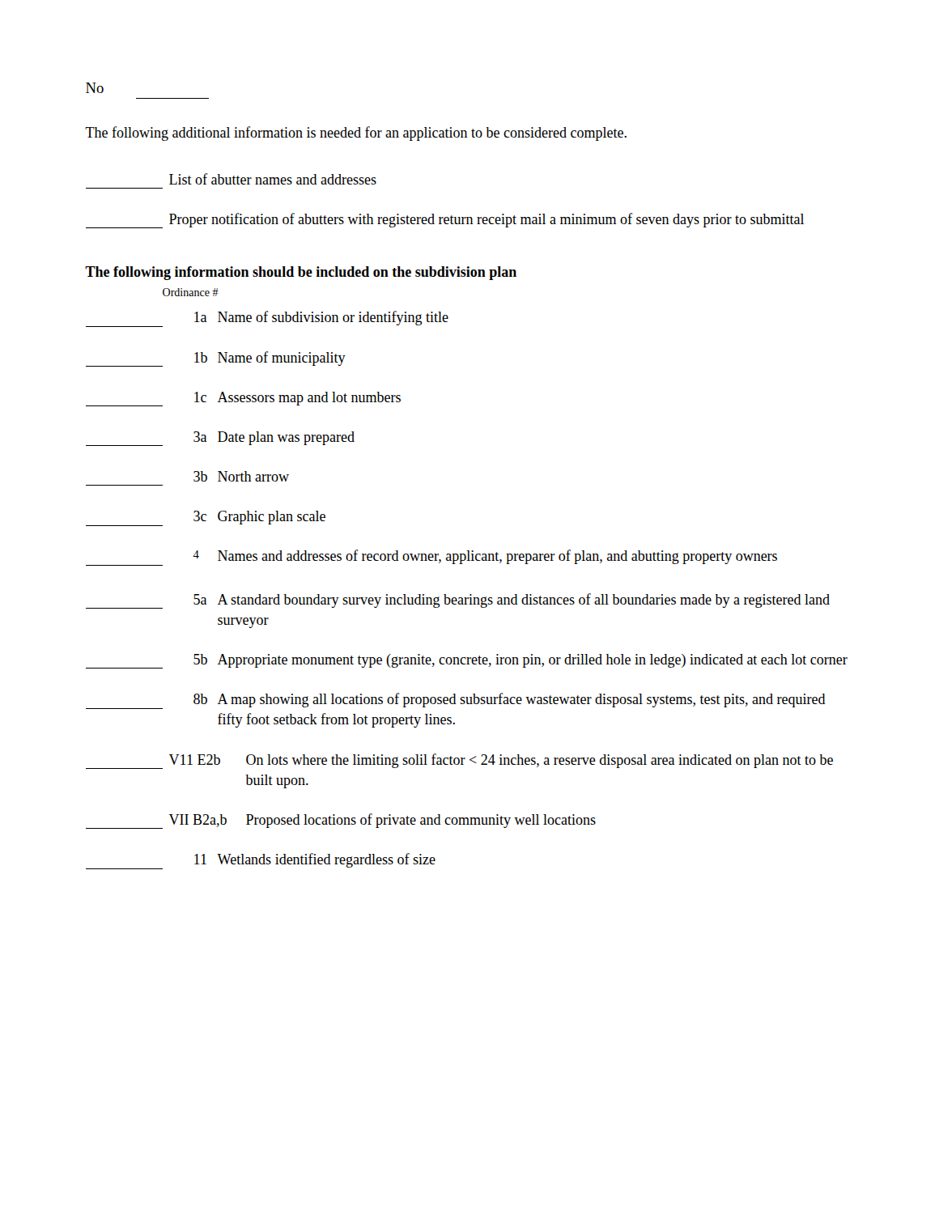No
The following additional information is needed for an application to be considered complete.
List of abutter names and addresses
Proper notification of abutters with registered return receipt mail a minimum of seven days prior to submittal
The following information should be included on the subdivision plan
Ordinance #
1a
Name of subdivision or identifying title
1b
Name of municipality
1c
Assessors map and lot numbers
3a
Date plan was prepared
3b
North arrow
3c
Graphic plan scale
4
Names and addresses of record owner, applicant, preparer of plan, and abutting property owners
5a
A standard boundary survey including bearings and distances of all boundaries made by a registered land surveyor
5b
Appropriate monument type (granite, concrete, iron pin, or drilled hole in ledge) indicated at each lot corner
8b
A map showing all locations of proposed subsurface wastewater disposal systems, test pits, and required fifty foot setback from lot property lines.
V11 E2b
On lots where the limiting solil factor < 24 inches, a reserve disposal area indicated on plan not to be built upon.
VII B2a,b
Proposed locations of private and community well locations
11
Wetlands identified regardless of size